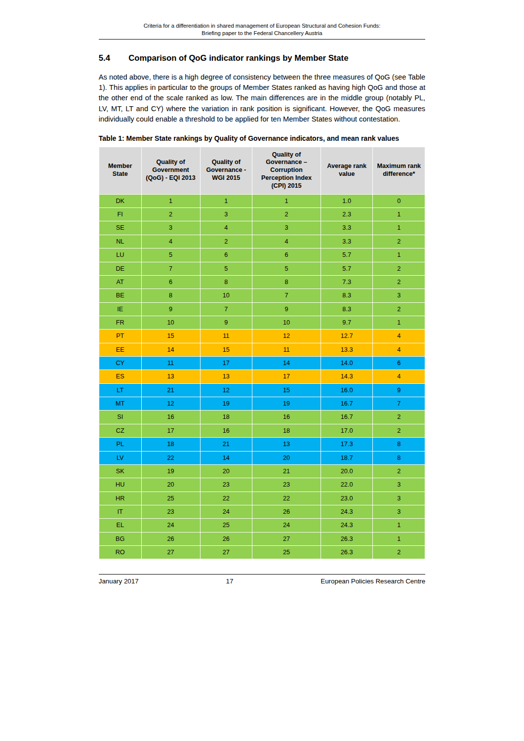Criteria for a differentiation in shared management of European Structural and Cohesion Funds:
Briefing paper to the Federal Chancellery Austria
5.4 Comparison of QoG indicator rankings by Member State
As noted above, there is a high degree of consistency between the three measures of QoG (see Table 1). This applies in particular to the groups of Member States ranked as having high QoG and those at the other end of the scale ranked as low. The main differences are in the middle group (notably PL, LV, MT, LT and CY) where the variation in rank position is significant. However, the QoG measures individually could enable a threshold to be applied for ten Member States without contestation.
Table 1: Member State rankings by Quality of Governance indicators, and mean rank values
| Member State | Quality of Government (QoG) - EQI 2013 | Quality of Governance - WGI 2015 | Quality of Governance – Corruption Perception Index (CPI) 2015 | Average rank value | Maximum rank difference* |
| --- | --- | --- | --- | --- | --- |
| DK | 1 | 1 | 1 | 1.0 | 0 |
| FI | 2 | 3 | 2 | 2.3 | 1 |
| SE | 3 | 4 | 3 | 3.3 | 1 |
| NL | 4 | 2 | 4 | 3.3 | 2 |
| LU | 5 | 6 | 6 | 5.7 | 1 |
| DE | 7 | 5 | 5 | 5.7 | 2 |
| AT | 6 | 8 | 8 | 7.3 | 2 |
| BE | 8 | 10 | 7 | 8.3 | 3 |
| IE | 9 | 7 | 9 | 8.3 | 2 |
| FR | 10 | 9 | 10 | 9.7 | 1 |
| PT | 15 | 11 | 12 | 12.7 | 4 |
| EE | 14 | 15 | 11 | 13.3 | 4 |
| CY | 11 | 17 | 14 | 14.0 | 6 |
| ES | 13 | 13 | 17 | 14.3 | 4 |
| LT | 21 | 12 | 15 | 16.0 | 9 |
| MT | 12 | 19 | 19 | 16.7 | 7 |
| SI | 16 | 18 | 16 | 16.7 | 2 |
| CZ | 17 | 16 | 18 | 17.0 | 2 |
| PL | 18 | 21 | 13 | 17.3 | 8 |
| LV | 22 | 14 | 20 | 18.7 | 8 |
| SK | 19 | 20 | 21 | 20.0 | 2 |
| HU | 20 | 23 | 23 | 22.0 | 3 |
| HR | 25 | 22 | 22 | 23.0 | 3 |
| IT | 23 | 24 | 26 | 24.3 | 3 |
| EL | 24 | 25 | 24 | 24.3 | 1 |
| BG | 26 | 26 | 27 | 26.3 | 1 |
| RO | 27 | 27 | 25 | 26.3 | 2 |
January 2017 17 European Policies Research Centre